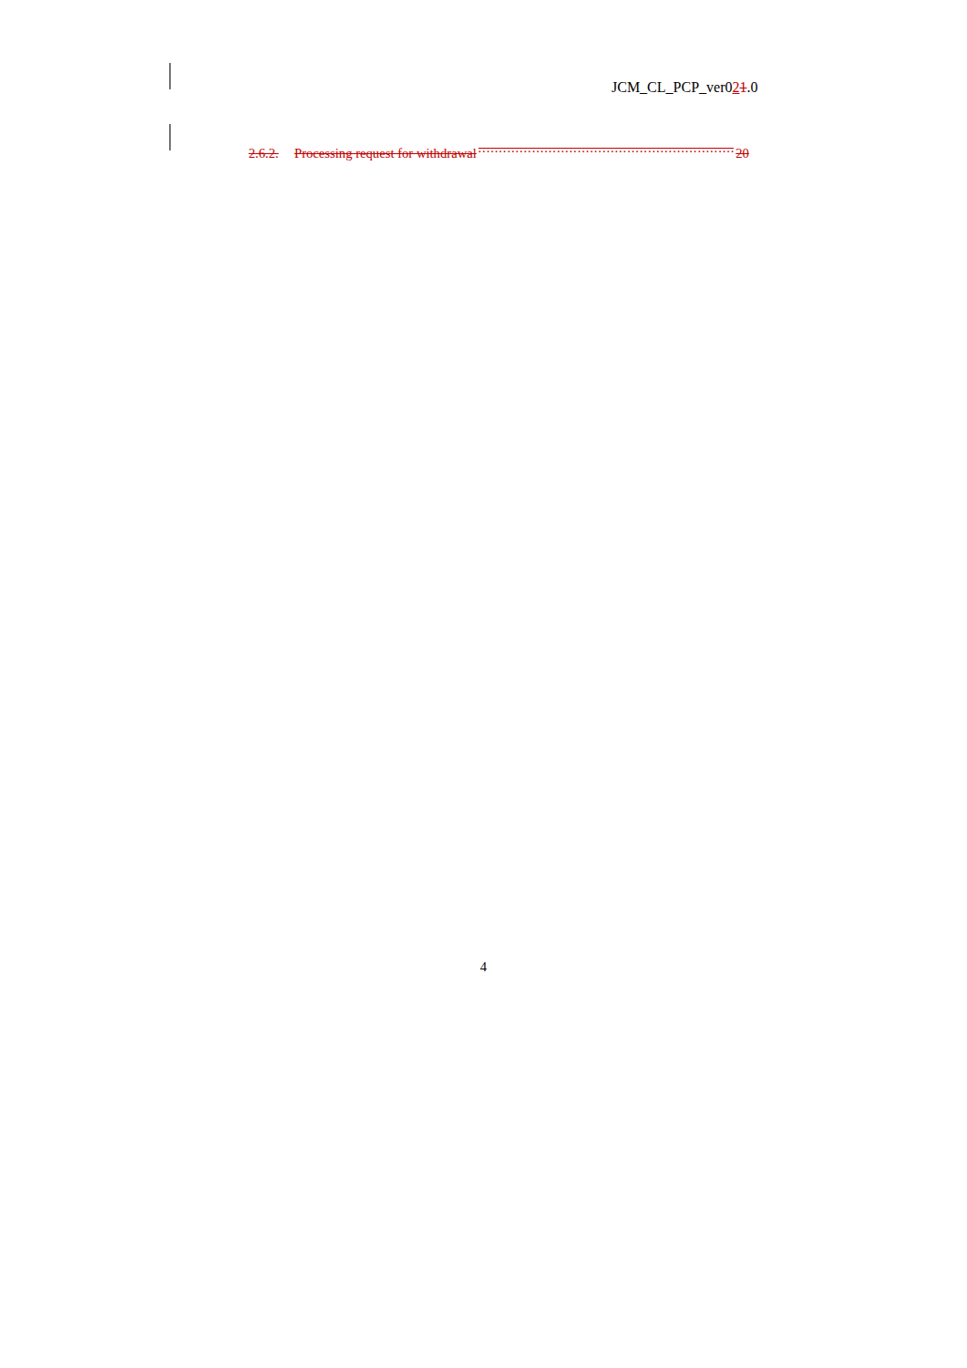JCM_CL_PCP_ver021.0
2.6.2. Processing request for withdrawal 20
4